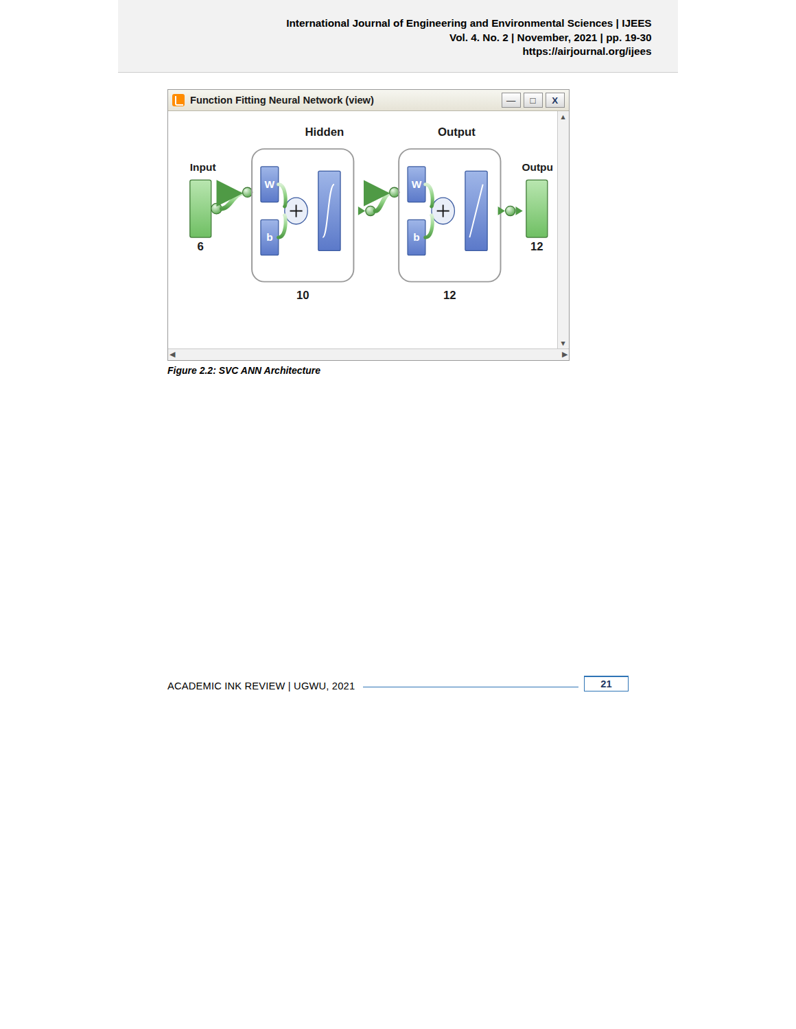International Journal of Engineering and Environmental Sciences | IJEES Vol. 4. No. 2 | November, 2021 | pp. 19-30 https://airjournal.org/ijees
Function Fitting Neural Network (view)
— □ X
Hidden Output Input 6 W b 10 W b 12 Output 12
▲ ▼
◀ ▶
Figure 2.2: SVC ANN Architecture
ACADEMIC INK REVIEW | UGWU, 2021
21